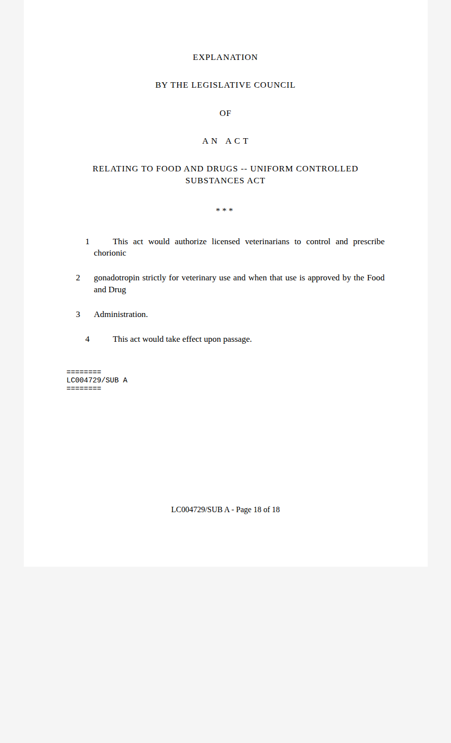EXPLANATION
BY THE LEGISLATIVE COUNCIL
OF
A N A C T
RELATING TO FOOD AND DRUGS -- UNIFORM CONTROLLED SUBSTANCES ACT
***
This act would authorize licensed veterinarians to control and prescribe chorionic
gonadotropin strictly for veterinary use and when that use is approved by the Food and Drug
Administration.
This act would take effect upon passage.
========
LC004729/SUB A
========
LC004729/SUB A - Page 18 of 18